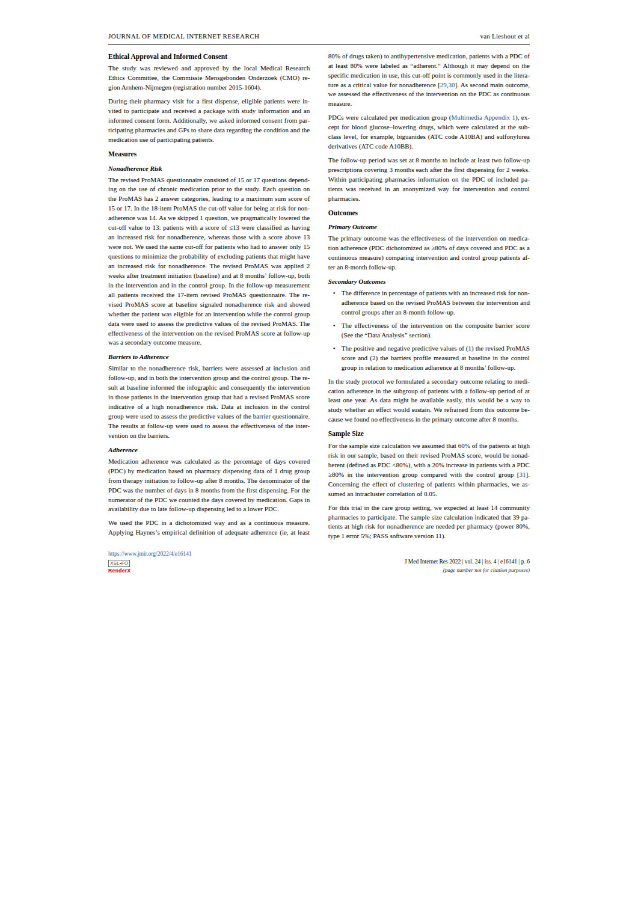Journal of Medical Internet Research van Lieshout et al
Ethical Approval and Informed Consent
The study was reviewed and approved by the local Medical Research Ethics Committee, the Commissie Mensgebonden Onderzoek (CMO) region Arnhem-Nijmegen (registration number 2015-1604).
During their pharmacy visit for a first dispense, eligible patients were invited to participate and received a package with study information and an informed consent form. Additionally, we asked informed consent from participating pharmacies and GPs to share data regarding the condition and the medication use of participating patients.
Measures
Nonadherence Risk
The revised ProMAS questionnaire consisted of 15 or 17 questions depending on the use of chronic medication prior to the study. Each question on the ProMAS has 2 answer categories, leading to a maximum sum score of 15 or 17. In the 18-item ProMAS the cut-off value for being at risk for nonadherence was 14. As we skipped 1 question, we pragmatically lowered the cut-off value to 13: patients with a score of ≤13 were classified as having an increased risk for nonadherence, whereas those with a score above 13 were not. We used the same cut-off for patients who had to answer only 15 questions to minimize the probability of excluding patients that might have an increased risk for nonadherence. The revised ProMAS was applied 2 weeks after treatment initiation (baseline) and at 8 months’ follow-up, both in the intervention and in the control group. In the follow-up measurement all patients received the 17-item revised ProMAS questionnaire. The revised ProMAS score at baseline signaled nonadherence risk and showed whether the patient was eligible for an intervention while the control group data were used to assess the predictive values of the revised ProMAS. The effectiveness of the intervention on the revised ProMAS score at follow-up was a secondary outcome measure.
Barriers to Adherence
Similar to the nonadherence risk, barriers were assessed at inclusion and follow-up, and in both the intervention group and the control group. The result at baseline informed the infographic and consequently the intervention in those patients in the intervention group that had a revised ProMAS score indicative of a high nonadherence risk. Data at inclusion in the control group were used to assess the predictive values of the barrier questionnaire. The results at follow-up were used to assess the effectiveness of the intervention on the barriers.
Adherence
Medication adherence was calculated as the percentage of days covered (PDC) by medication based on pharmacy dispensing data of 1 drug group from therapy initiation to follow-up after 8 months. The denominator of the PDC was the number of days in 8 months from the first dispensing. For the numerator of the PDC we counted the days covered by medication. Gaps in availability due to late follow-up dispensing led to a lower PDC.
We used the PDC in a dichotomized way and as a continuous measure. Applying Haynes’s empirical definition of adequate adherence (ie, at least 80% of drugs taken) to antihypertensive medication, patients with a PDC of at least 80% were labeled as “adherent.” Although it may depend on the specific medication in use, this cut-off point is commonly used in the literature as a critical value for nonadherence [29,30]. As second main outcome, we assessed the effectiveness of the intervention on the PDC as continuous measure.
PDCs were calculated per medication group (Multimedia Appendix 1), except for blood glucose–lowering drugs, which were calculated at the subclass level, for example, biguanides (ATC code A10BA) and sulfonylurea derivatives (ATC code A10BB).
The follow-up period was set at 8 months to include at least two follow-up prescriptions covering 3 months each after the first dispensing for 2 weeks. Within participating pharmacies information on the PDC of included patients was received in an anonymized way for intervention and control pharmacies.
Outcomes
Primary Outcome
The primary outcome was the effectiveness of the intervention on medication adherence (PDC dichotomized as ≥80% of days covered and PDC as a continuous measure) comparing intervention and control group patients after an 8-month follow-up.
Secondary Outcomes
The difference in percentage of patients with an increased risk for nonadherence based on the revised ProMAS between the intervention and control groups after an 8-month follow-up.
The effectiveness of the intervention on the composite barrier score (See the “Data Analysis” section).
The positive and negative predictive values of (1) the revised ProMAS score and (2) the barriers profile measured at baseline in the control group in relation to medication adherence at 8 months’ follow-up.
In the study protocol we formulated a secondary outcome relating to medication adherence in the subgroup of patients with a follow-up period of at least one year. As data might be available easily, this would be a way to study whether an effect would sustain. We refrained from this outcome because we found no effectiveness in the primary outcome after 8 months.
Sample Size
For the sample size calculation we assumed that 60% of the patients at high risk in our sample, based on their revised ProMAS score, would be nonadherent (defined as PDC <80%), with a 20% increase in patients with a PDC ≥80% in the intervention group compared with the control group [31]. Concerning the effect of clustering of patients within pharmacies, we assumed an intracluster correlation of 0.05.
For this trial in the care group setting, we expected at least 14 community pharmacies to participate. The sample size calculation indicated that 39 patients at high risk for nonadherence are needed per pharmacy (power 80%, type 1 error 5%; PASS software version 11).
https://www.jmir.org/2022/4/e16141
XSL•FO
RenderX
J Med Internet Res 2022 | vol. 24 | iss. 4 | e16141 | p. 6
(page number not for citation purposes)